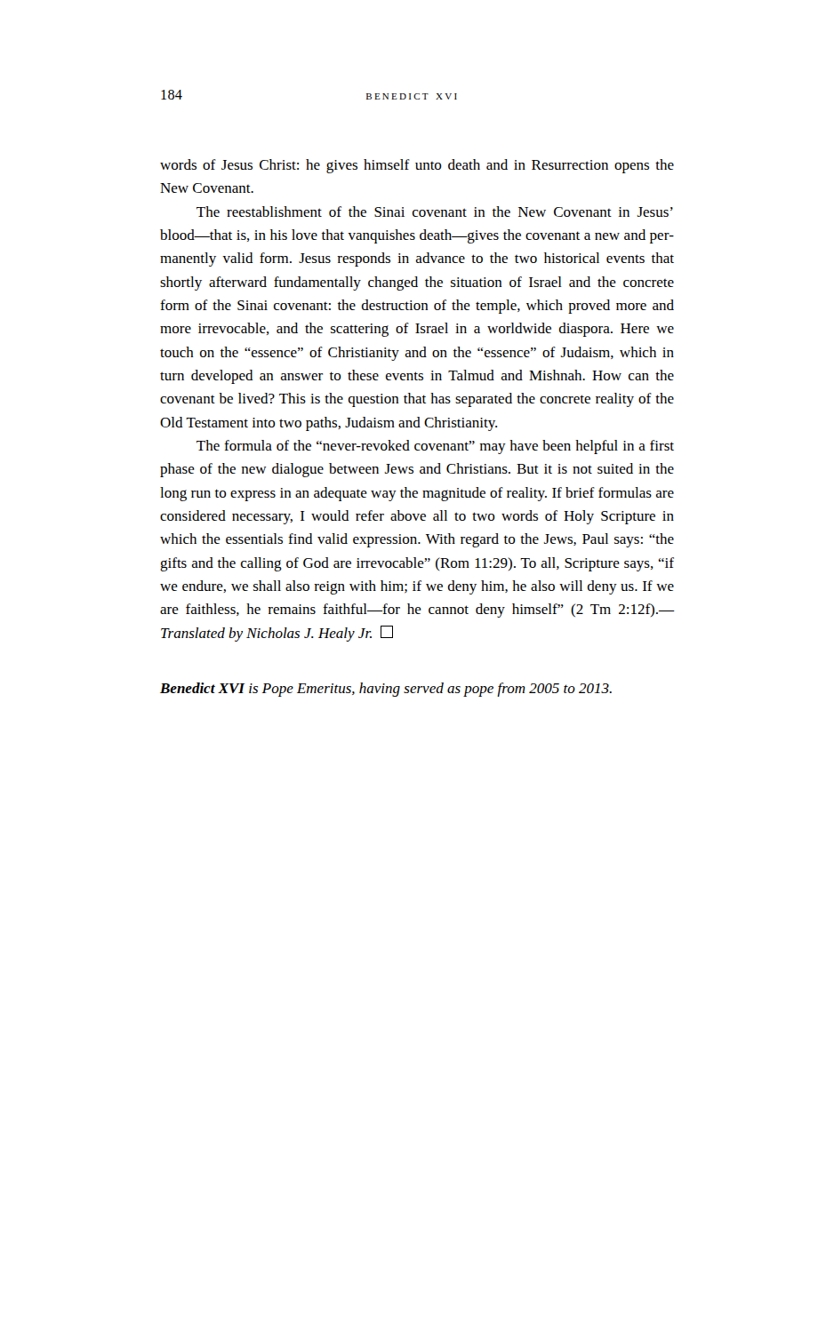184 Benedict XVI
words of Jesus Christ: he gives himself unto death and in Resurrection opens the New Covenant.
The reestablishment of the Sinai covenant in the New Covenant in Jesus’ blood—that is, in his love that vanquishes death—gives the covenant a new and permanently valid form. Jesus responds in advance to the two historical events that shortly afterward fundamentally changed the situation of Israel and the concrete form of the Sinai covenant: the destruction of the temple, which proved more and more irrevocable, and the scattering of Israel in a worldwide diaspora. Here we touch on the “essence” of Christianity and on the “essence” of Judaism, which in turn developed an answer to these events in Talmud and Mishnah. How can the covenant be lived? This is the question that has separated the concrete reality of the Old Testament into two paths, Judaism and Christianity.
The formula of the “never-revoked covenant” may have been helpful in a first phase of the new dialogue between Jews and Christians. But it is not suited in the long run to express in an adequate way the magnitude of reality. If brief formulas are considered necessary, I would refer above all to two words of Holy Scripture in which the essentials find valid expression. With regard to the Jews, Paul says: “the gifts and the calling of God are irrevocable” (Rom 11:29). To all, Scripture says, “if we endure, we shall also reign with him; if we deny him, he also will deny us. If we are faithless, he remains faithful—for he cannot deny himself” (2 Tm 2:12f).—Translated by Nicholas J. Healy Jr.
Benedict XVI is Pope Emeritus, having served as pope from 2005 to 2013.